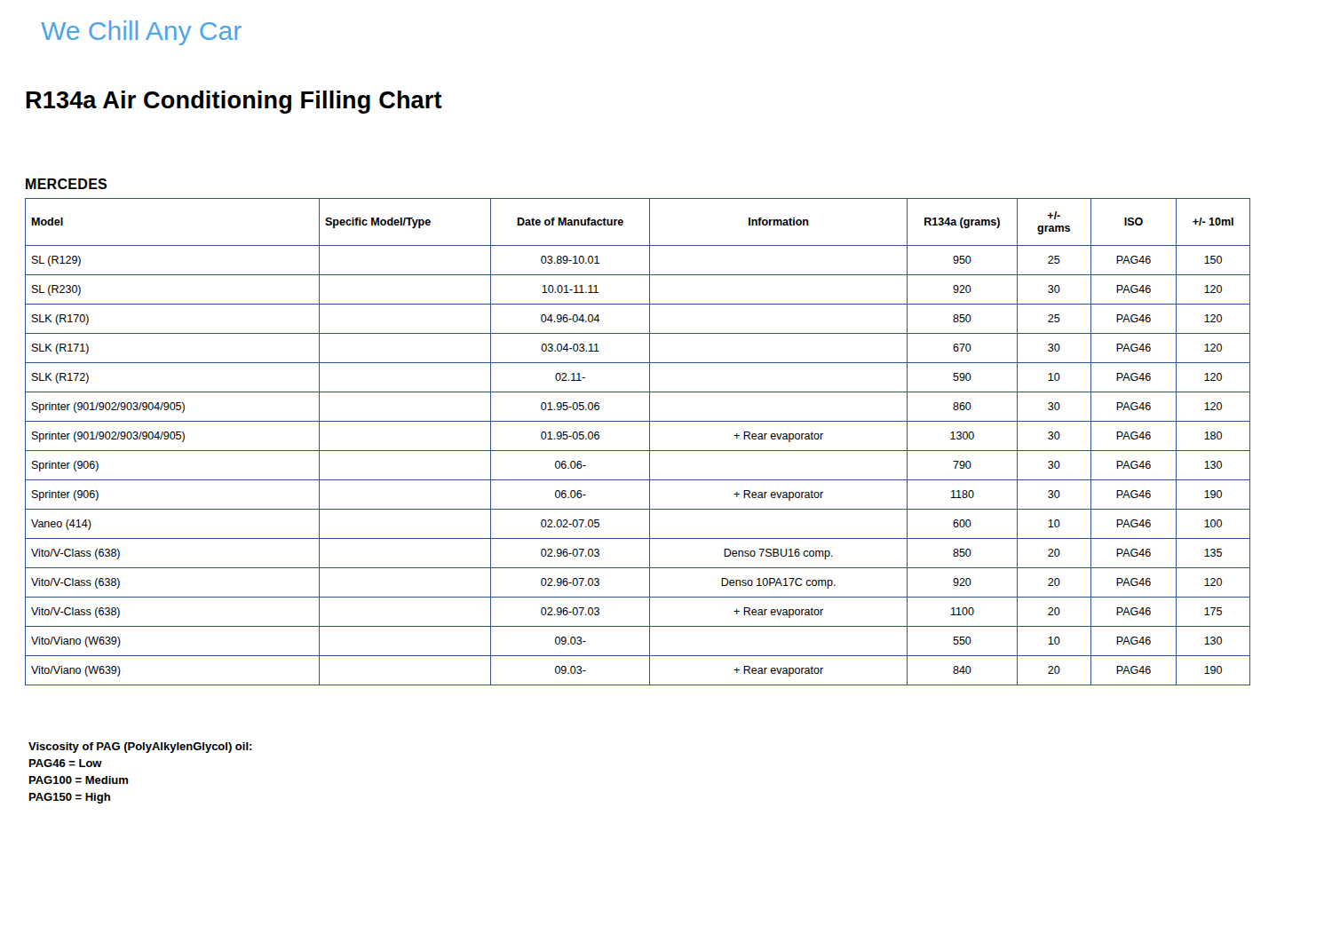We Chill Any Car
R134a Air Conditioning Filling Chart
MERCEDES
| Model | Specific Model/Type | Date of Manufacture | Information | R134a (grams) | +/- grams | ISO | +/- 10ml |
| --- | --- | --- | --- | --- | --- | --- | --- |
| SL (R129) | | 03.89-10.01 | | 950 | 25 | PAG46 | 150 |
| SL (R230) | | 10.01-11.11 | | 920 | 30 | PAG46 | 120 |
| SLK (R170) | | 04.96-04.04 | | 850 | 25 | PAG46 | 120 |
| SLK (R171) | | 03.04-03.11 | | 670 | 30 | PAG46 | 120 |
| SLK (R172) | | 02.11- | | 590 | 10 | PAG46 | 120 |
| Sprinter (901/902/903/904/905) | | 01.95-05.06 | | 860 | 30 | PAG46 | 120 |
| Sprinter (901/902/903/904/905) | | 01.95-05.06 | + Rear evaporator | 1300 | 30 | PAG46 | 180 |
| Sprinter (906) | | 06.06- | | 790 | 30 | PAG46 | 130 |
| Sprinter (906) | | 06.06- | + Rear evaporator | 1180 | 30 | PAG46 | 190 |
| Vaneo (414) | | 02.02-07.05 | | 600 | 10 | PAG46 | 100 |
| Vito/V-Class (638) | | 02.96-07.03 | Denso 7SBU16 comp. | 850 | 20 | PAG46 | 135 |
| Vito/V-Class (638) | | 02.96-07.03 | Denso 10PA17C comp. | 920 | 20 | PAG46 | 120 |
| Vito/V-Class (638) | | 02.96-07.03 | + Rear evaporator | 1100 | 20 | PAG46 | 175 |
| Vito/Viano (W639) | | 09.03- | | 550 | 10 | PAG46 | 130 |
| Vito/Viano (W639) | | 09.03- | + Rear evaporator | 840 | 20 | PAG46 | 190 |
Viscosity of PAG (PolyAlkylenGlycol) oil:
PAG46 = Low
PAG100 = Medium
PAG150 = High